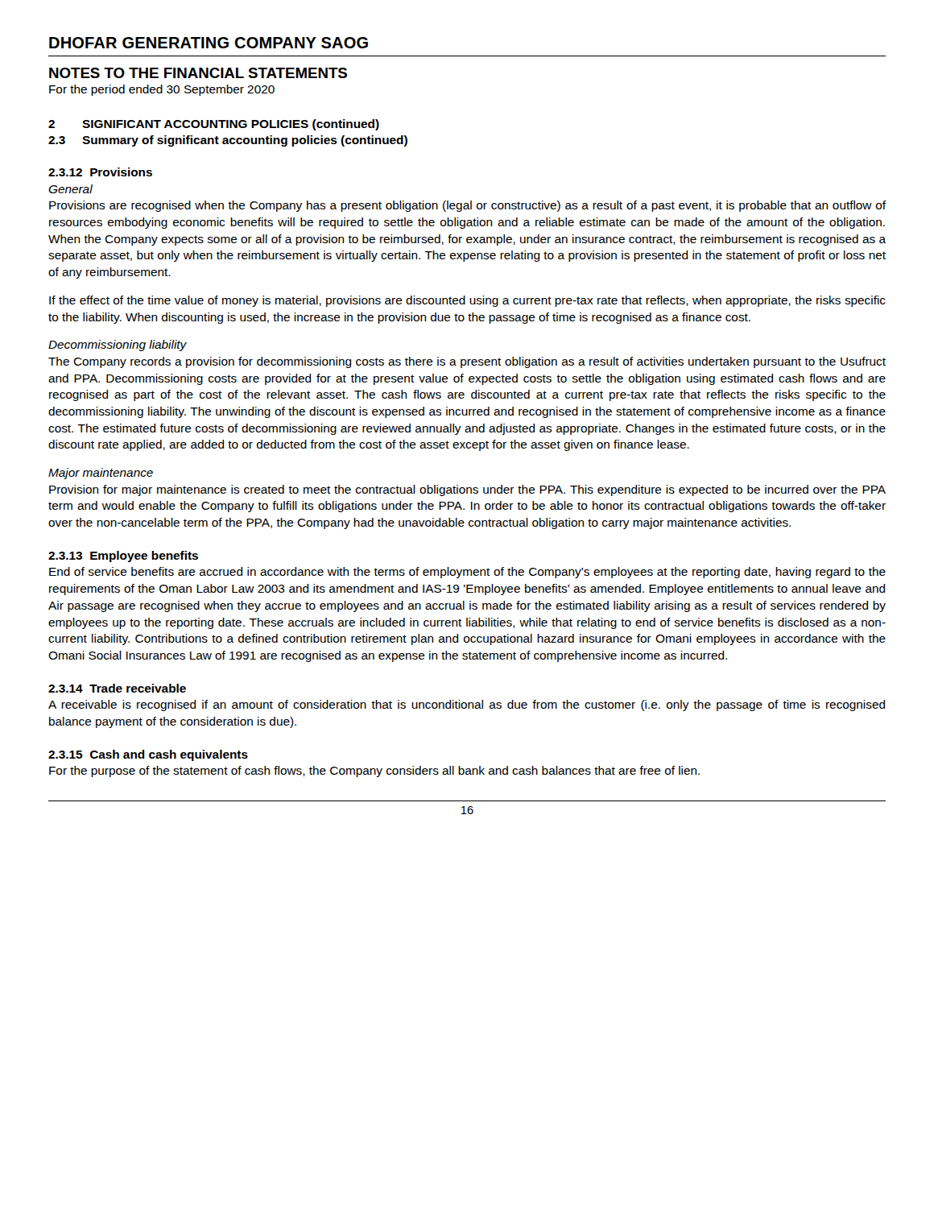DHOFAR GENERATING COMPANY SAOG
NOTES TO THE FINANCIAL STATEMENTS
For the period ended 30 September 2020
2 SIGNIFICANT ACCOUNTING POLICIES (continued)
2.3 Summary of significant accounting policies (continued)
2.3.12 Provisions
General
Provisions are recognised when the Company has a present obligation (legal or constructive) as a result of a past event, it is probable that an outflow of resources embodying economic benefits will be required to settle the obligation and a reliable estimate can be made of the amount of the obligation. When the Company expects some or all of a provision to be reimbursed, for example, under an insurance contract, the reimbursement is recognised as a separate asset, but only when the reimbursement is virtually certain. The expense relating to a provision is presented in the statement of profit or loss net of any reimbursement.
If the effect of the time value of money is material, provisions are discounted using a current pre-tax rate that reflects, when appropriate, the risks specific to the liability. When discounting is used, the increase in the provision due to the passage of time is recognised as a finance cost.
Decommissioning liability
The Company records a provision for decommissioning costs as there is a present obligation as a result of activities undertaken pursuant to the Usufruct and PPA. Decommissioning costs are provided for at the present value of expected costs to settle the obligation using estimated cash flows and are recognised as part of the cost of the relevant asset. The cash flows are discounted at a current pre-tax rate that reflects the risks specific to the decommissioning liability. The unwinding of the discount is expensed as incurred and recognised in the statement of comprehensive income as a finance cost. The estimated future costs of decommissioning are reviewed annually and adjusted as appropriate. Changes in the estimated future costs, or in the discount rate applied, are added to or deducted from the cost of the asset except for the asset given on finance lease.
Major maintenance
Provision for major maintenance is created to meet the contractual obligations under the PPA. This expenditure is expected to be incurred over the PPA term and would enable the Company to fulfill its obligations under the PPA. In order to be able to honor its contractual obligations towards the off-taker over the non-cancelable term of the PPA, the Company had the unavoidable contractual obligation to carry major maintenance activities.
2.3.13 Employee benefits
End of service benefits are accrued in accordance with the terms of employment of the Company's employees at the reporting date, having regard to the requirements of the Oman Labor Law 2003 and its amendment and IAS-19 'Employee benefits' as amended. Employee entitlements to annual leave and Air passage are recognised when they accrue to employees and an accrual is made for the estimated liability arising as a result of services rendered by employees up to the reporting date. These accruals are included in current liabilities, while that relating to end of service benefits is disclosed as a non-current liability. Contributions to a defined contribution retirement plan and occupational hazard insurance for Omani employees in accordance with the Omani Social Insurances Law of 1991 are recognised as an expense in the statement of comprehensive income as incurred.
2.3.14 Trade receivable
A receivable is recognised if an amount of consideration that is unconditional as due from the customer (i.e. only the passage of time is recognised balance payment of the consideration is due).
2.3.15 Cash and cash equivalents
For the purpose of the statement of cash flows, the Company considers all bank and cash balances that are free of lien.
16